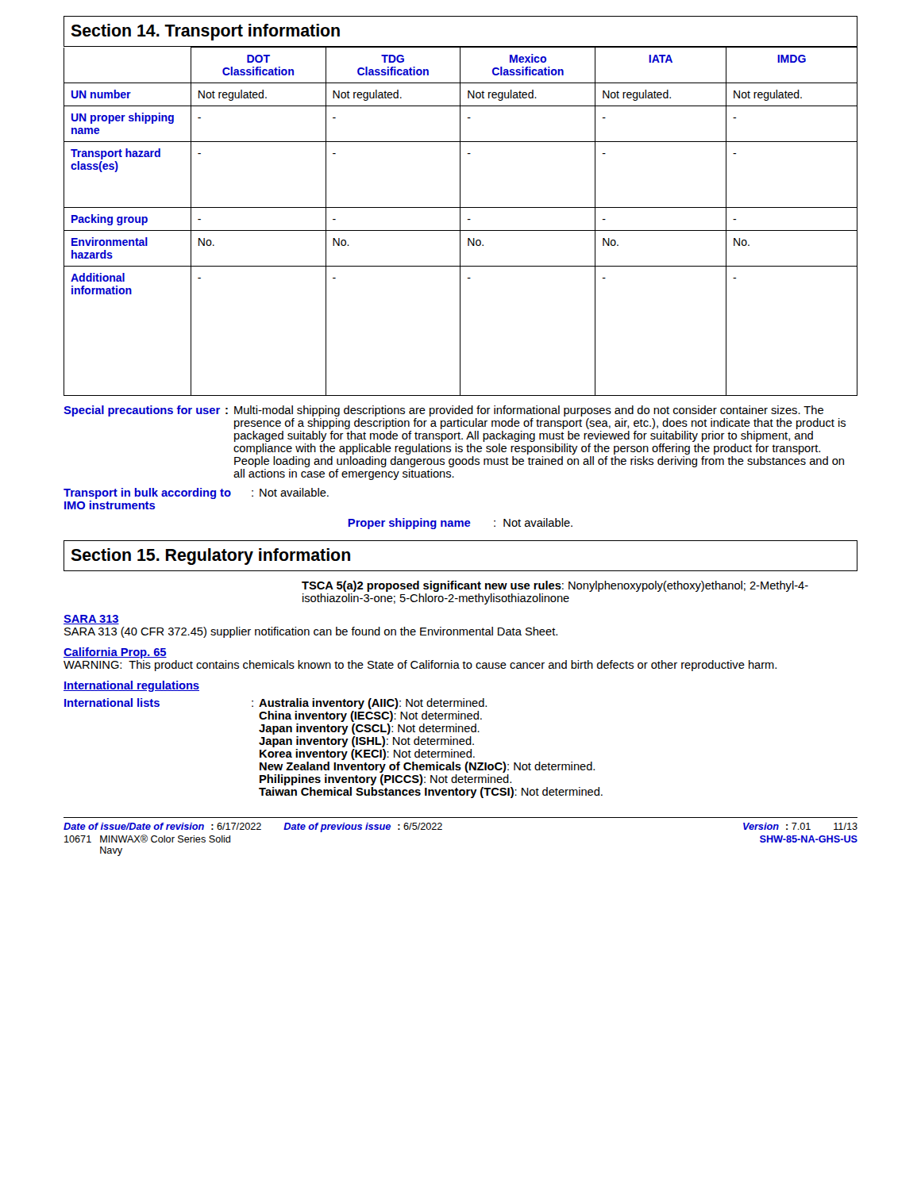Section 14. Transport information
| | DOT Classification | TDG Classification | Mexico Classification | IATA | IMDG |
| --- | --- | --- | --- | --- | --- |
| UN number | Not regulated. | Not regulated. | Not regulated. | Not regulated. | Not regulated. |
| UN proper shipping name | - | - | - | - | - |
| Transport hazard class(es) | - | - | - | - | - |
| Packing group | - | - | - | - | - |
| Environmental hazards | No. | No. | No. | No. | No. |
| Additional information | - | - | - | - | - |
Special precautions for user
:
Multi-modal shipping descriptions are provided for informational purposes and do not consider container sizes. The presence of a shipping description for a particular mode of transport (sea, air, etc.), does not indicate that the product is packaged suitably for that mode of transport. All packaging must be reviewed for suitability prior to shipment, and compliance with the applicable regulations is the sole responsibility of the person offering the product for transport. People loading and unloading dangerous goods must be trained on all of the risks deriving from the substances and on all actions in case of emergency situations.
Transport in bulk according to IMO instruments
:
Not available.
Proper shipping name : Not available.
Section 15. Regulatory information
TSCA 5(a)2 proposed significant new use rules: Nonylphenoxypoly(ethoxy)ethanol; 2-Methyl-4-isothiazolin-3-one; 5-Chloro-2-methylisothiazolinone
SARA 313
SARA 313 (40 CFR 372.45) supplier notification can be found on the Environmental Data Sheet.
California Prop. 65
WARNING: This product contains chemicals known to the State of California to cause cancer and birth defects or other reproductive harm.
International regulations
International lists
:
Australia inventory (AIIC): Not determined.
China inventory (IECSC): Not determined.
Japan inventory (CSCL): Not determined.
Japan inventory (ISHL): Not determined.
Korea inventory (KECI): Not determined.
New Zealand Inventory of Chemicals (NZIoC): Not determined.
Philippines inventory (PICCS): Not determined.
Taiwan Chemical Substances Inventory (TCSI): Not determined.
Date of issue/Date of revision : 6/17/2022 Date of previous issue : 6/5/2022
Version : 7.01 11/13
10671 MINWAX® Color Series Solid
Navy
SHW-85-NA-GHS-US